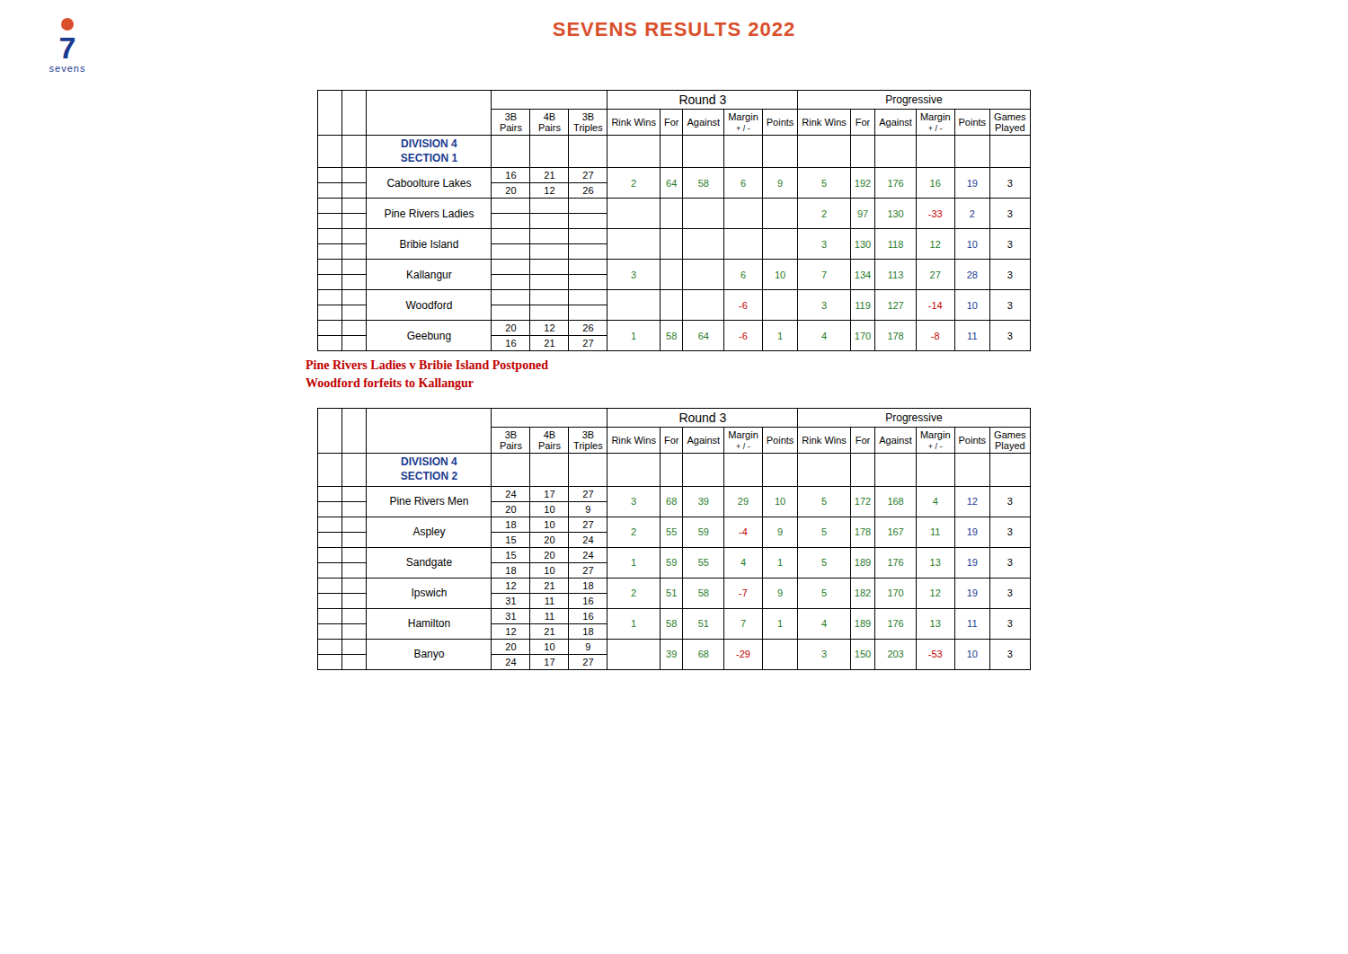7
sevens
SEVENS RESULTS 2022
| | | | | Round 3 | Progressive |
| 3B Pairs | 4B Pairs | 3B Triples | Rink Wins | For | Against | Margin + / - | Points | Rink Wins | For | Against | Margin + / - | Points | Games Played |
| | | DIVISION 4 SECTION 1 | | | | | | | | | | | | | | |
| | | Caboolture Lakes | 16 | 21 | 27 | 2 | 64 | 58 | 6 | 9 | 5 | 192 | 176 | 16 | 19 | 3 |
| | | 20 | 12 | 26 |
| | | Pine Rivers Ladies | | | | | | | | | 2 | 97 | 130 | -33 | 2 | 3 |
| | | Bribie Island | | | | | | | | | 3 | 130 | 118 | 12 | 10 | 3 |
| | | Kallangur | | | | 3 | | | 6 | 10 | 7 | 134 | 113 | 27 | 28 | 3 |
| | | Woodford | | | | | | | -6 | | 3 | 119 | 127 | -14 | 10 | 3 |
| | | Geebung | 20 | 12 | 26 | 1 | 58 | 64 | -6 | 1 | 4 | 170 | 178 | -8 | 11 | 3 |
| | | 16 | 21 | 27 |
Pine Rivers Ladies v Bribie Island Postponed
Woodford forfeits to Kallangur
| | | | | Round 3 | Progressive |
| 3B Pairs | 4B Pairs | 3B Triples | Rink Wins | For | Against | Margin + / - | Points | Rink Wins | For | Against | Margin + / - | Points | Games Played |
| | | DIVISION 4 SECTION 2 | | | | | | | | | | | | | | |
| | | Pine Rivers Men | 24 | 17 | 27 | 3 | 68 | 39 | 29 | 10 | 5 | 172 | 168 | 4 | 12 | 3 |
| | | 20 | 10 | 9 |
| | | Aspley | 18 | 10 | 27 | 2 | 55 | 59 | -4 | 9 | 5 | 178 | 167 | 11 | 19 | 3 |
| | | 15 | 20 | 24 |
| | | Sandgate | 15 | 20 | 24 | 1 | 59 | 55 | 4 | 1 | 5 | 189 | 176 | 13 | 19 | 3 |
| | | 18 | 10 | 27 |
| | | Ipswich | 12 | 21 | 18 | 2 | 51 | 58 | -7 | 9 | 5 | 182 | 170 | 12 | 19 | 3 |
| | | 31 | 11 | 16 |
| | | Hamilton | 31 | 11 | 16 | 1 | 58 | 51 | 7 | 1 | 4 | 189 | 176 | 13 | 11 | 3 |
| | | 12 | 21 | 18 |
| | | Banyo | 20 | 10 | 9 | | 39 | 68 | -29 | | 3 | 150 | 203 | -53 | 10 | 3 |
| | | 24 | 17 | 27 |